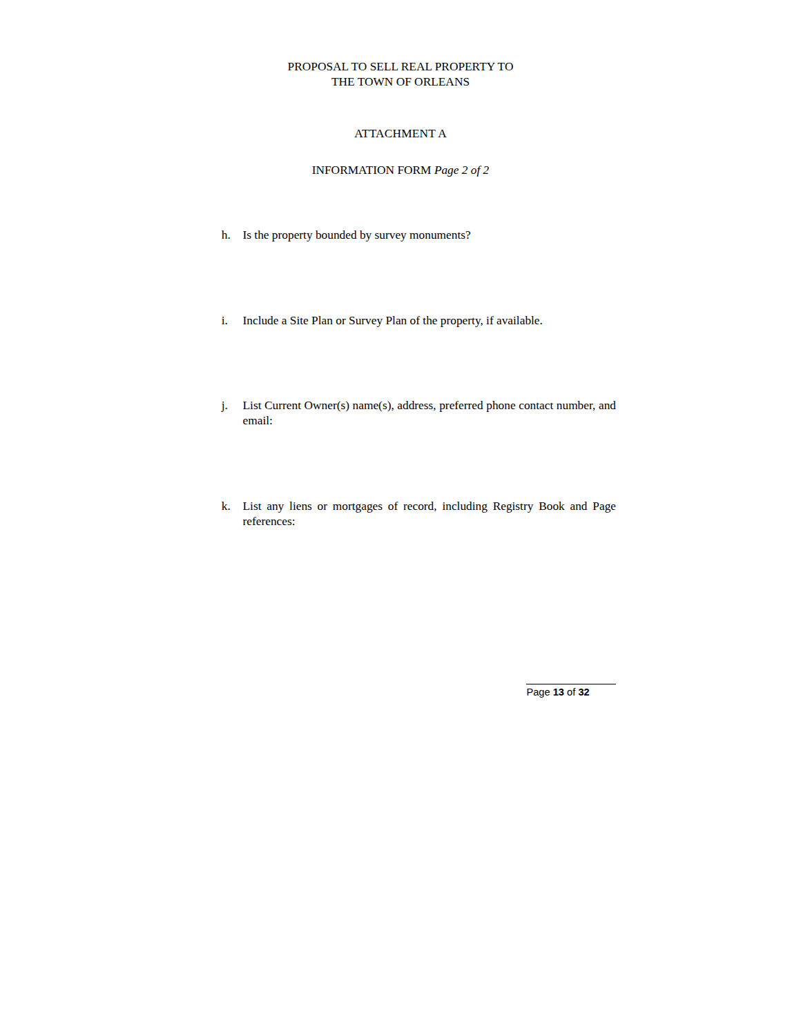PROPOSAL TO SELL REAL PROPERTY TO
THE TOWN OF ORLEANS
ATTACHMENT A
INFORMATION FORM Page 2 of 2
h. Is the property bounded by survey monuments?
i. Include a Site Plan or Survey Plan of the property, if available.
j. List Current Owner(s) name(s), address, preferred phone contact number, and email:
k. List any liens or mortgages of record, including Registry Book and Page references:
Page 13 of 32